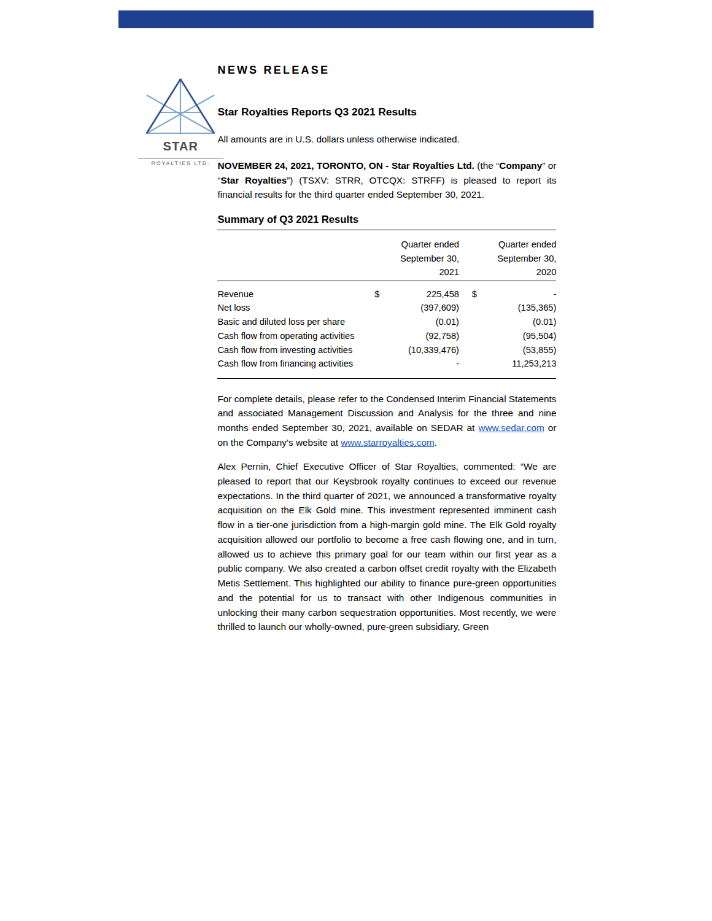STAR
ROYALTIES LTD.
NEWS RELEASE
Star Royalties Reports Q3 2021 Results
All amounts are in U.S. dollars unless otherwise indicated.
NOVEMBER 24, 2021, TORONTO, ON - Star Royalties Ltd. (the “Company” or “Star Royalties”) (TSXV: STRR, OTCQX: STRFF) is pleased to report its financial results for the third quarter ended September 30, 2021.
Summary of Q3 2021 Results
| | | Quarter ended | | Quarter ended |
| | | September 30, | | September 30, |
| | | 2021 | | 2020 |
| Revenue | $ | 225,458 | $ | - |
| Net loss | | (397,609) | | (135,365) |
| Basic and diluted loss per share | | (0.01) | | (0.01) |
| Cash flow from operating activities | | (92,758) | | (95,504) |
| Cash flow from investing activities | | (10,339,476) | | (53,855) |
| Cash flow from financing activities | | - | | 11,253,213 |
For complete details, please refer to the Condensed Interim Financial Statements and associated Management Discussion and Analysis for the three and nine months ended September 30, 2021, available on SEDAR at www.sedar.com or on the Company’s website at www.starroyalties.com.
Alex Pernin, Chief Executive Officer of Star Royalties, commented: “We are pleased to report that our Keysbrook royalty continues to exceed our revenue expectations. In the third quarter of 2021, we announced a transformative royalty acquisition on the Elk Gold mine. This investment represented imminent cash flow in a tier-one jurisdiction from a high-margin gold mine. The Elk Gold royalty acquisition allowed our portfolio to become a free cash flowing one, and in turn, allowed us to achieve this primary goal for our team within our first year as a public company. We also created a carbon offset credit royalty with the Elizabeth Metis Settlement. This highlighted our ability to finance pure-green opportunities and the potential for us to transact with other Indigenous communities in unlocking their many carbon sequestration opportunities. Most recently, we were thrilled to launch our wholly-owned, pure-green subsidiary, Green